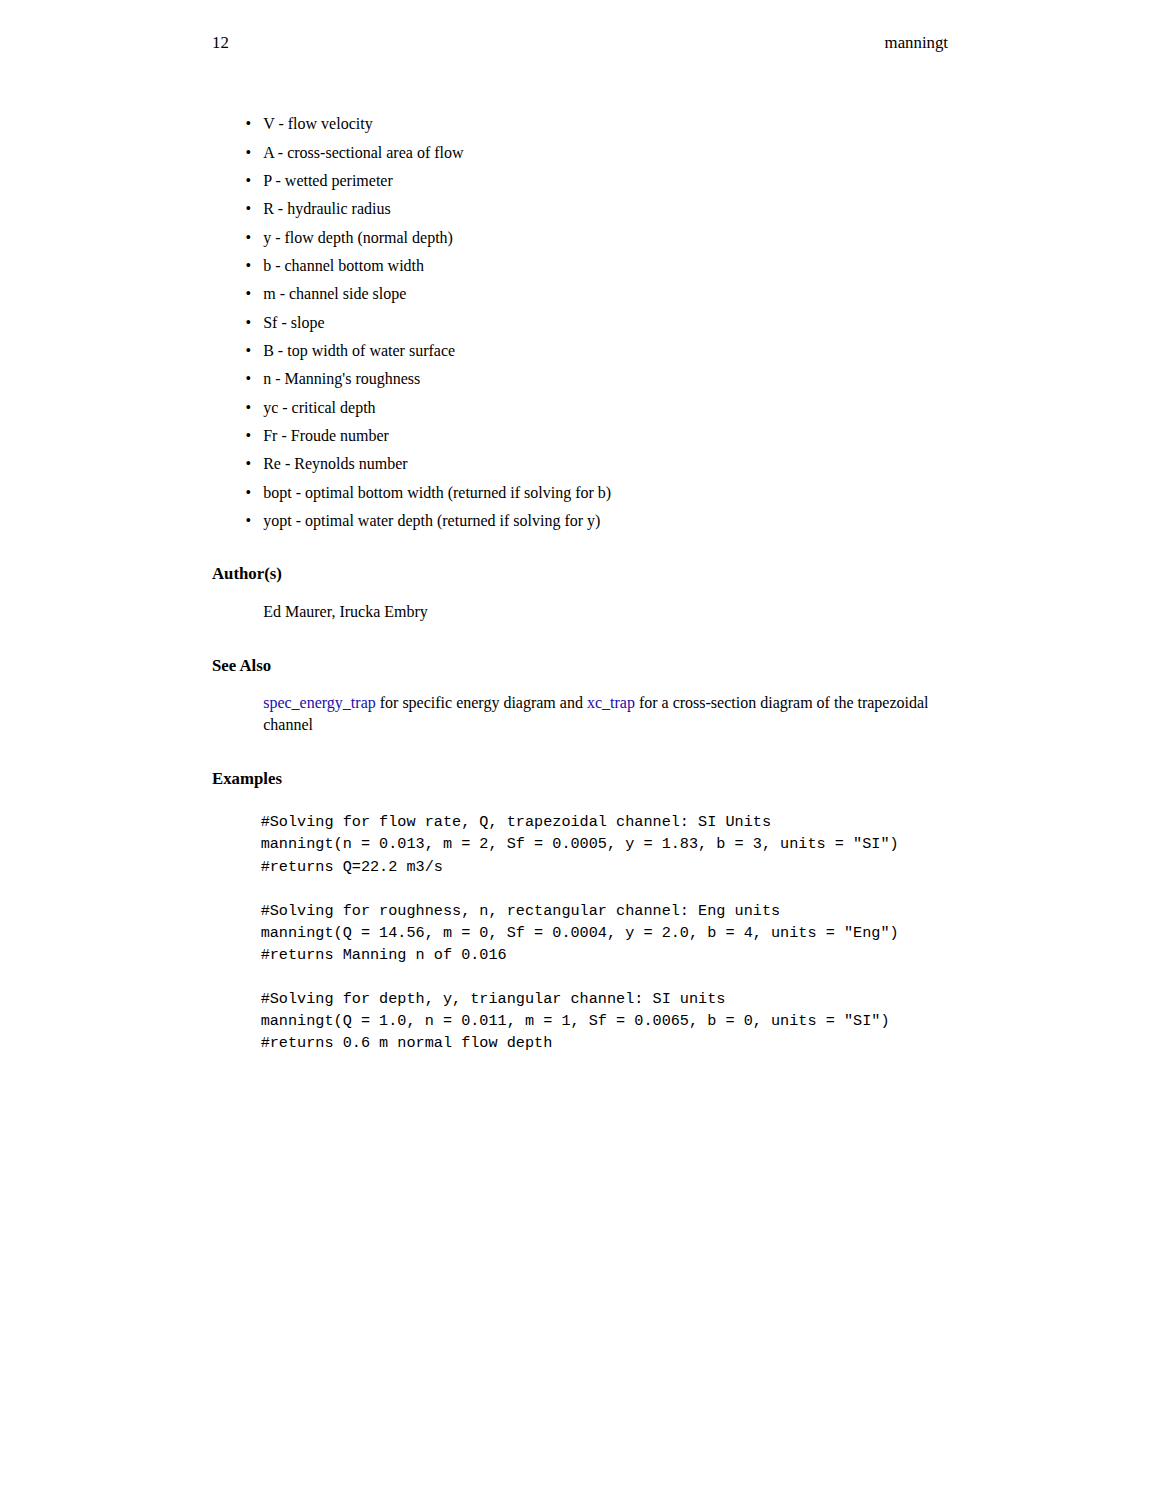12 manningt
V - flow velocity
A - cross-sectional area of flow
P - wetted perimeter
R - hydraulic radius
y - flow depth (normal depth)
b - channel bottom width
m - channel side slope
Sf - slope
B - top width of water surface
n - Manning's roughness
yc - critical depth
Fr - Froude number
Re - Reynolds number
bopt - optimal bottom width (returned if solving for b)
yopt - optimal water depth (returned if solving for y)
Author(s)
Ed Maurer, Irucka Embry
See Also
spec_energy_trap for specific energy diagram and xc_trap for a cross-section diagram of the trapezoidal channel
Examples
#Solving for flow rate, Q, trapezoidal channel: SI Units
manningt(n = 0.013, m = 2, Sf = 0.0005, y = 1.83, b = 3, units = "SI")
#returns Q=22.2 m3/s

#Solving for roughness, n, rectangular channel: Eng units
manningt(Q = 14.56, m = 0, Sf = 0.0004, y = 2.0, b = 4, units = "Eng")
#returns Manning n of 0.016

#Solving for depth, y, triangular channel: SI units
manningt(Q = 1.0, n = 0.011, m = 1, Sf = 0.0065, b = 0, units = "SI")
#returns 0.6 m normal flow depth